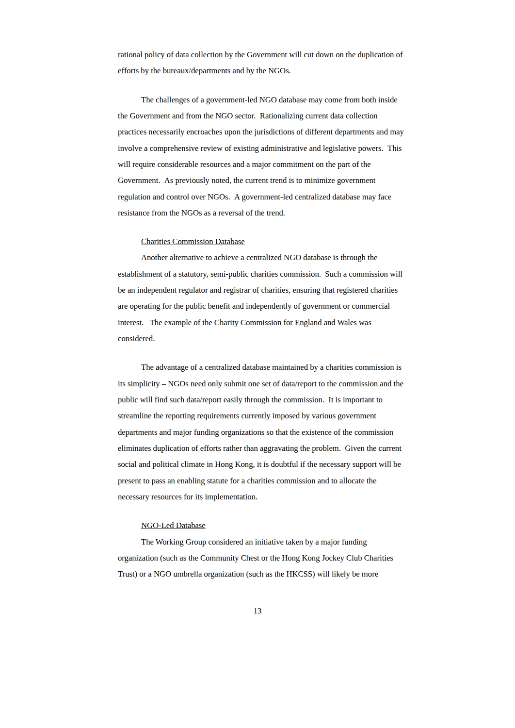rational policy of data collection by the Government will cut down on the duplication of efforts by the bureaux/departments and by the NGOs.
The challenges of a government-led NGO database may come from both inside the Government and from the NGO sector. Rationalizing current data collection practices necessarily encroaches upon the jurisdictions of different departments and may involve a comprehensive review of existing administrative and legislative powers. This will require considerable resources and a major commitment on the part of the Government. As previously noted, the current trend is to minimize government regulation and control over NGOs. A government-led centralized database may face resistance from the NGOs as a reversal of the trend.
Charities Commission Database
Another alternative to achieve a centralized NGO database is through the establishment of a statutory, semi-public charities commission. Such a commission will be an independent regulator and registrar of charities, ensuring that registered charities are operating for the public benefit and independently of government or commercial interest. The example of the Charity Commission for England and Wales was considered.
The advantage of a centralized database maintained by a charities commission is its simplicity – NGOs need only submit one set of data/report to the commission and the public will find such data/report easily through the commission. It is important to streamline the reporting requirements currently imposed by various government departments and major funding organizations so that the existence of the commission eliminates duplication of efforts rather than aggravating the problem. Given the current social and political climate in Hong Kong, it is doubtful if the necessary support will be present to pass an enabling statute for a charities commission and to allocate the necessary resources for its implementation.
NGO-Led Database
The Working Group considered an initiative taken by a major funding organization (such as the Community Chest or the Hong Kong Jockey Club Charities Trust) or a NGO umbrella organization (such as the HKCSS) will likely be more
13